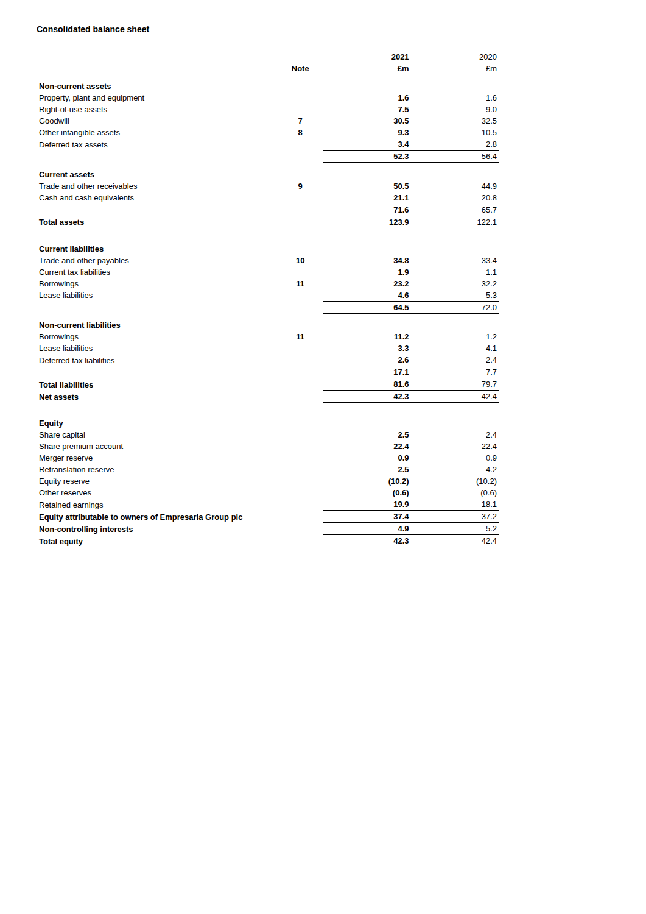Consolidated balance sheet
| | | 2021 | 2020 |
| --- | --- | --- | --- |
| | Note | £m | £m |
| Non-current assets | | | |
| Property, plant and equipment | | 1.6 | 1.6 |
| Right-of-use assets | | 7.5 | 9.0 |
| Goodwill | 7 | 30.5 | 32.5 |
| Other intangible assets | 8 | 9.3 | 10.5 |
| Deferred tax assets | | 3.4 | 2.8 |
| | | 52.3 | 56.4 |
| Current assets | | | |
| Trade and other receivables | 9 | 50.5 | 44.9 |
| Cash and cash equivalents | | 21.1 | 20.8 |
| | | 71.6 | 65.7 |
| Total assets | | 123.9 | 122.1 |
| Current liabilities | | | |
| Trade and other payables | 10 | 34.8 | 33.4 |
| Current tax liabilities | | 1.9 | 1.1 |
| Borrowings | 11 | 23.2 | 32.2 |
| Lease liabilities | | 4.6 | 5.3 |
| | | 64.5 | 72.0 |
| Non-current liabilities | | | |
| Borrowings | 11 | 11.2 | 1.2 |
| Lease liabilities | | 3.3 | 4.1 |
| Deferred tax liabilities | | 2.6 | 2.4 |
| | | 17.1 | 7.7 |
| Total liabilities | | 81.6 | 79.7 |
| Net assets | | 42.3 | 42.4 |
| Equity | | | |
| Share capital | | 2.5 | 2.4 |
| Share premium account | | 22.4 | 22.4 |
| Merger reserve | | 0.9 | 0.9 |
| Retranslation reserve | | 2.5 | 4.2 |
| Equity reserve | | (10.2) | (10.2) |
| Other reserves | | (0.6) | (0.6) |
| Retained earnings | | 19.9 | 18.1 |
| Equity attributable to owners of Empresaria Group plc | | 37.4 | 37.2 |
| Non-controlling interests | | 4.9 | 5.2 |
| Total equity | | 42.3 | 42.4 |